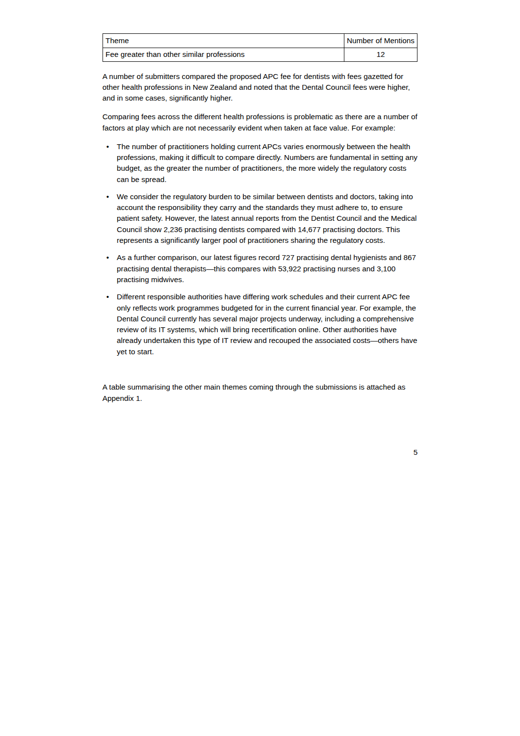| Theme | Number of Mentions |
| --- | --- |
| Fee greater than other similar professions | 12 |
A number of submitters compared the proposed APC fee for dentists with fees gazetted for other health professions in New Zealand and noted that the Dental Council fees were higher, and in some cases, significantly higher.
Comparing fees across the different health professions is problematic as there are a number of factors at play which are not necessarily evident when taken at face value. For example:
The number of practitioners holding current APCs varies enormously between the health professions, making it difficult to compare directly. Numbers are fundamental in setting any budget, as the greater the number of practitioners, the more widely the regulatory costs can be spread.
We consider the regulatory burden to be similar between dentists and doctors, taking into account the responsibility they carry and the standards they must adhere to, to ensure patient safety. However, the latest annual reports from the Dentist Council and the Medical Council show 2,236 practising dentists compared with 14,677 practising doctors. This represents a significantly larger pool of practitioners sharing the regulatory costs.
As a further comparison, our latest figures record 727 practising dental hygienists and 867 practising dental therapists—this compares with 53,922 practising nurses and 3,100 practising midwives.
Different responsible authorities have differing work schedules and their current APC fee only reflects work programmes budgeted for in the current financial year. For example, the Dental Council currently has several major projects underway, including a comprehensive review of its IT systems, which will bring recertification online. Other authorities have already undertaken this type of IT review and recouped the associated costs—others have yet to start.
A table summarising the other main themes coming through the submissions is attached as Appendix 1.
5